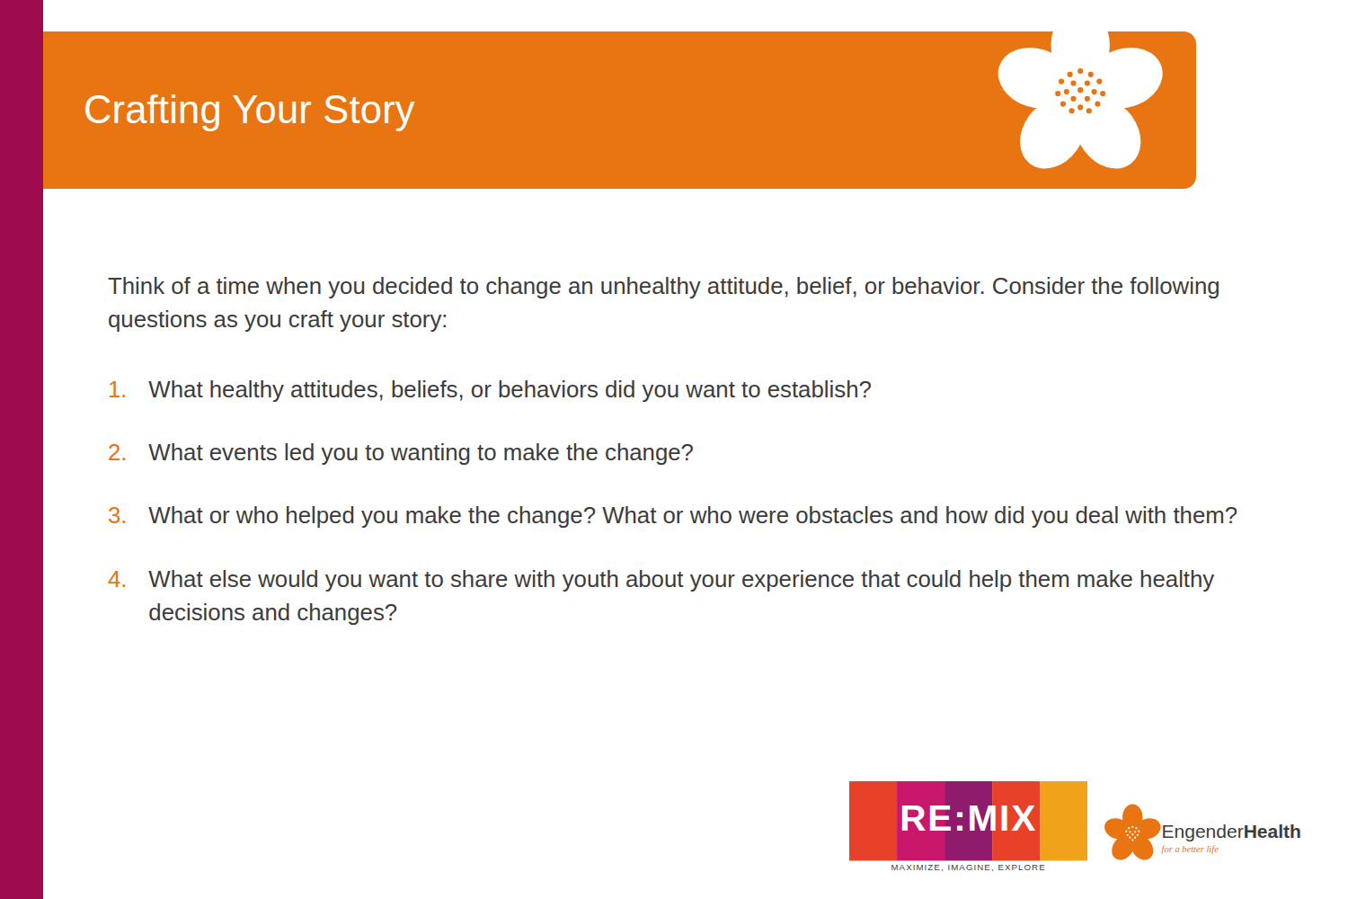Crafting Your Story
Think of a time when you decided to change an unhealthy attitude, belief, or behavior. Consider the following questions as you craft your story:
What healthy attitudes, beliefs, or behaviors did you want to establish?
What events led you to wanting to make the change?
What or who helped you make the change? What or who were obstacles and how did you deal with them?
What else would you want to share with youth about your experience that could help them make healthy decisions and changes?
RE:MIX MAXIMIZE, IMAGINE, EXPLORE
EngenderHealth for a better life